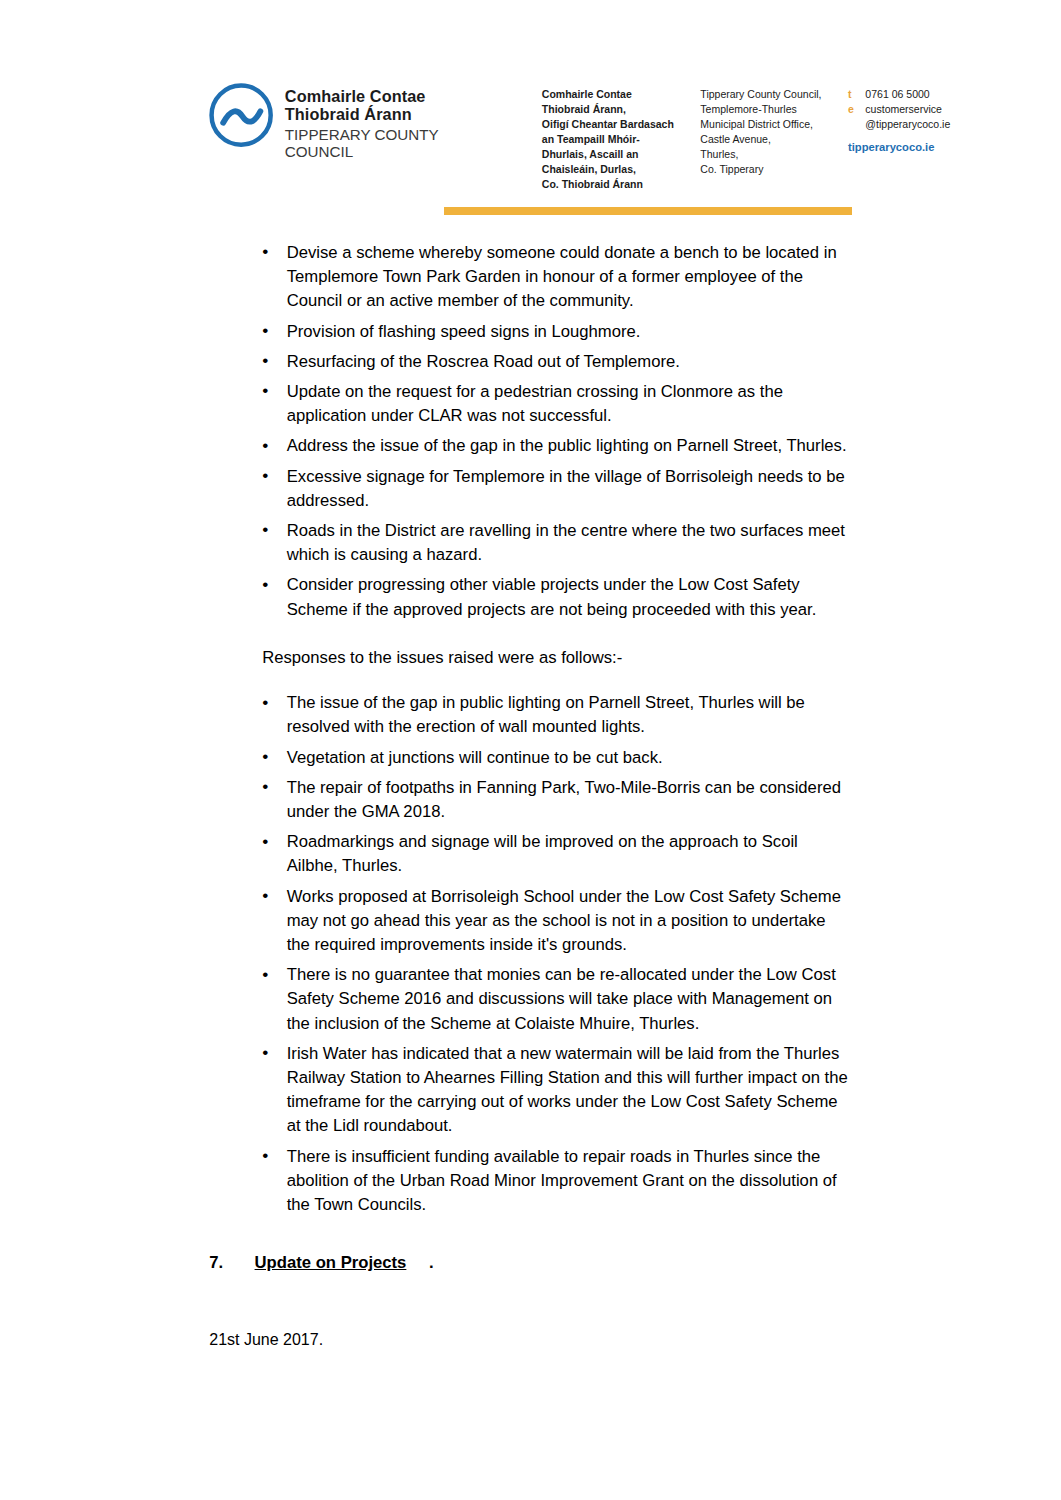Comhairle Contae Thiobraid Árann
TIPPERARY COUNTY COUNCIL
Comhairle Contae
Thiobraid Árann,
Oifigí Cheantar Bardasach
an Teampaill Mhóir-
Dhurlais, Ascaill an
Chaisleáin, Durlas,
Co. Thiobraid Árann
Tipperary County Council,
Templemore-Thurles
Municipal District Office,
Castle Avenue,
Thurles,
Co. Tipperary
t 0761 06 5000
ecustomerservice
@tipperarycoco.ie
tipperarycoco.ie
Devise a scheme whereby someone could donate a bench to be located in Templemore Town Park Garden in honour of a former employee of the Council or an active member of the community.
Provision of flashing speed signs in Loughmore.
Resurfacing of the Roscrea Road out of Templemore.
Update on the request for a pedestrian crossing in Clonmore as the application under CLAR was not successful.
Address the issue of the gap in the public lighting on Parnell Street, Thurles.
Excessive signage for Templemore in the village of Borrisoleigh needs to be addressed.
Roads in the District are ravelling in the centre where the two surfaces meet which is causing a hazard.
Consider progressing other viable projects under the Low Cost Safety Scheme if the approved projects are not being proceeded with this year.
Responses to the issues raised were as follows:-
The issue of the gap in public lighting on Parnell Street, Thurles will be resolved with the erection of wall mounted lights.
Vegetation at junctions will continue to be cut back.
The repair of footpaths in Fanning Park, Two-Mile-Borris can be considered under the GMA 2018.
Roadmarkings and signage will be improved on the approach to Scoil Ailbhe, Thurles.
Works proposed at Borrisoleigh School under the Low Cost Safety Scheme may not go ahead this year as the school is not in a position to undertake the required improvements inside it's grounds.
There is no guarantee that monies can be re-allocated under the Low Cost Safety Scheme 2016 and discussions will take place with Management on the inclusion of the Scheme at Colaiste Mhuire, Thurles.
Irish Water has indicated that a new watermain will be laid from the Thurles Railway Station to Ahearnes Filling Station and this will further impact on the timeframe for the carrying out of works under the Low Cost Safety Scheme at the Lidl roundabout.
There is insufficient funding available to repair roads in Thurles since the abolition of the Urban Road Minor Improvement Grant on the dissolution of the Town Councils.
7. Update on Projects.
21st June 2017.